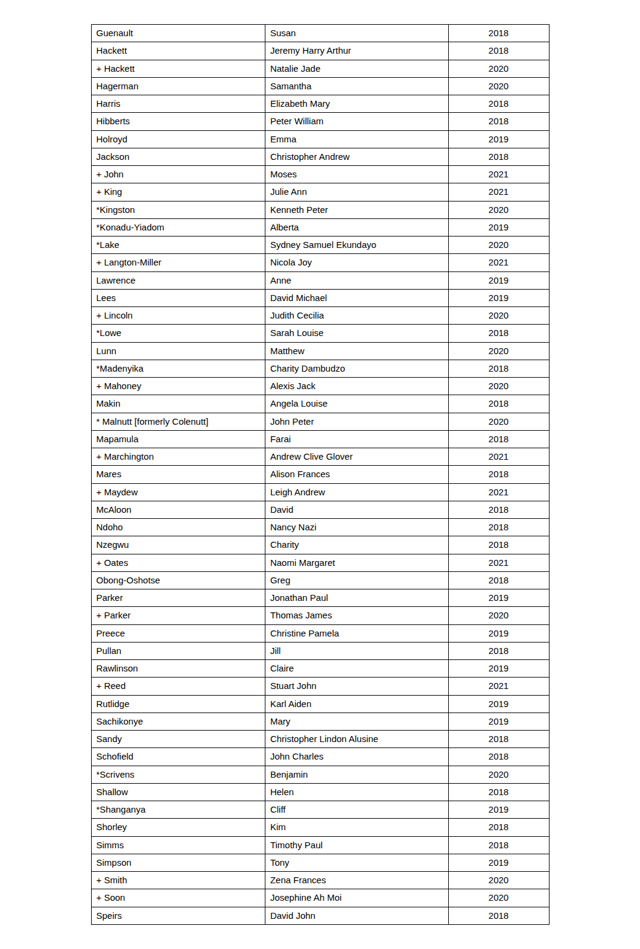| Guenault | Susan | 2018 |
| Hackett | Jeremy Harry Arthur | 2018 |
| + Hackett | Natalie Jade | 2020 |
| Hagerman | Samantha | 2020 |
| Harris | Elizabeth Mary | 2018 |
| Hibberts | Peter William | 2018 |
| Holroyd | Emma | 2019 |
| Jackson | Christopher Andrew | 2018 |
| + John | Moses | 2021 |
| + King | Julie Ann | 2021 |
| *Kingston | Kenneth Peter | 2020 |
| *Konadu-Yiadom | Alberta | 2019 |
| *Lake | Sydney Samuel Ekundayo | 2020 |
| + Langton-Miller | Nicola Joy | 2021 |
| Lawrence | Anne | 2019 |
| Lees | David Michael | 2019 |
| + Lincoln | Judith Cecilia | 2020 |
| *Lowe | Sarah Louise | 2018 |
| Lunn | Matthew | 2020 |
| *Madenyika | Charity Dambudzo | 2018 |
| + Mahoney | Alexis Jack | 2020 |
| Makin | Angela Louise | 2018 |
| * Malnutt [formerly Colenutt] | John Peter | 2020 |
| Mapamula | Farai | 2018 |
| + Marchington | Andrew Clive Glover | 2021 |
| Mares | Alison Frances | 2018 |
| + Maydew | Leigh Andrew | 2021 |
| McAloon | David | 2018 |
| Ndoho | Nancy Nazi | 2018 |
| Nzegwu | Charity | 2018 |
| + Oates | Naomi Margaret | 2021 |
| Obong-Oshotse | Greg | 2018 |
| Parker | Jonathan Paul | 2019 |
| + Parker | Thomas James | 2020 |
| Preece | Christine Pamela | 2019 |
| Pullan | Jill | 2018 |
| Rawlinson | Claire | 2019 |
| + Reed | Stuart John | 2021 |
| Rutlidge | Karl Aiden | 2019 |
| Sachikonye | Mary | 2019 |
| Sandy | Christopher Lindon Alusine | 2018 |
| Schofield | John Charles | 2018 |
| *Scrivens | Benjamin | 2020 |
| Shallow | Helen | 2018 |
| *Shanganya | Cliff | 2019 |
| Shorley | Kim | 2018 |
| Simms | Timothy Paul | 2018 |
| Simpson | Tony | 2019 |
| + Smith | Zena Frances | 2020 |
| + Soon | Josephine Ah Moi | 2020 |
| Speirs | David John | 2018 |